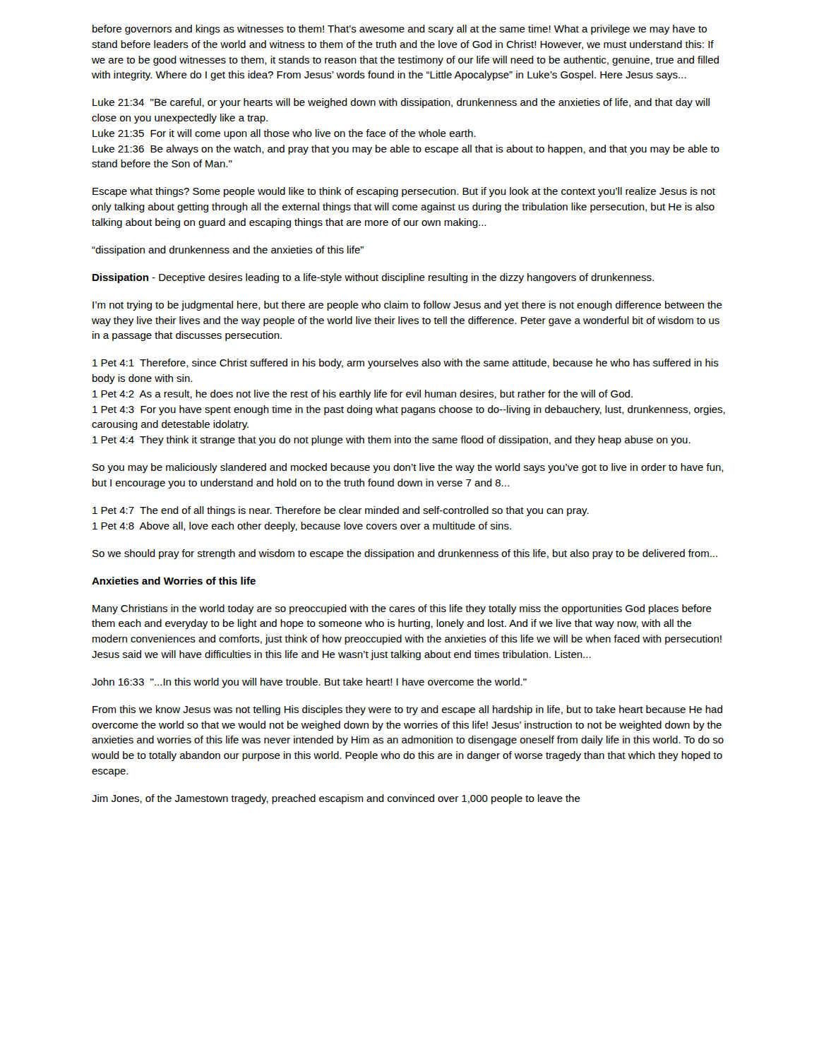before governors and kings as witnesses to them! That’s awesome and scary all at the same time! What a privilege we may have to stand before leaders of the world and witness to them of the truth and the love of God in Christ! However, we must understand this: If we are to be good witnesses to them, it stands to reason that the testimony of our life will need to be authentic, genuine, true and filled with integrity. Where do I get this idea? From Jesus’ words found in the “Little Apocalypse” in Luke’s Gospel. Here Jesus says...
Luke 21:34 "Be careful, or your hearts will be weighed down with dissipation, drunkenness and the anxieties of life, and that day will close on you unexpectedly like a trap.
Luke 21:35 For it will come upon all those who live on the face of the whole earth.
Luke 21:36 Be always on the watch, and pray that you may be able to escape all that is about to happen, and that you may be able to stand before the Son of Man."
Escape what things? Some people would like to think of escaping persecution. But if you look at the context you’ll realize Jesus is not only talking about getting through all the external things that will come against us during the tribulation like persecution, but He is also talking about being on guard and escaping things that are more of our own making...
“dissipation and drunkenness and the anxieties of this life”
Dissipation - Deceptive desires leading to a life-style without discipline resulting in the dizzy hangovers of drunkenness.
I’m not trying to be judgmental here, but there are people who claim to follow Jesus and yet there is not enough difference between the way they live their lives and the way people of the world live their lives to tell the difference. Peter gave a wonderful bit of wisdom to us in a passage that discusses persecution.
1 Pet 4:1 Therefore, since Christ suffered in his body, arm yourselves also with the same attitude, because he who has suffered in his body is done with sin.
1 Pet 4:2 As a result, he does not live the rest of his earthly life for evil human desires, but rather for the will of God.
1 Pet 4:3 For you have spent enough time in the past doing what pagans choose to do--living in debauchery, lust, drunkenness, orgies, carousing and detestable idolatry.
1 Pet 4:4 They think it strange that you do not plunge with them into the same flood of dissipation, and they heap abuse on you.
So you may be maliciously slandered and mocked because you don’t live the way the world says you’ve got to live in order to have fun, but I encourage you to understand and hold on to the truth found down in verse 7 and 8...
1 Pet 4:7 The end of all things is near. Therefore be clear minded and self-controlled so that you can pray.
1 Pet 4:8 Above all, love each other deeply, because love covers over a multitude of sins.
So we should pray for strength and wisdom to escape the dissipation and drunkenness of this life, but also pray to be delivered from...
Anxieties and Worries of this life
Many Christians in the world today are so preoccupied with the cares of this life they totally miss the opportunities God places before them each and everyday to be light and hope to someone who is hurting, lonely and lost. And if we live that way now, with all the modern conveniences and comforts, just think of how preoccupied with the anxieties of this life we will be when faced with persecution! Jesus said we will have difficulties in this life and He wasn’t just talking about end times tribulation. Listen...
John 16:33 "...In this world you will have trouble. But take heart! I have overcome the world."
From this we know Jesus was not telling His disciples they were to try and escape all hardship in life, but to take heart because He had overcome the world so that we would not be weighed down by the worries of this life! Jesus’ instruction to not be weighted down by the anxieties and worries of this life was never intended by Him as an admonition to disengage oneself from daily life in this world. To do so would be to totally abandon our purpose in this world. People who do this are in danger of worse tragedy than that which they hoped to escape.
Jim Jones, of the Jamestown tragedy, preached escapism and convinced over 1,000 people to leave the